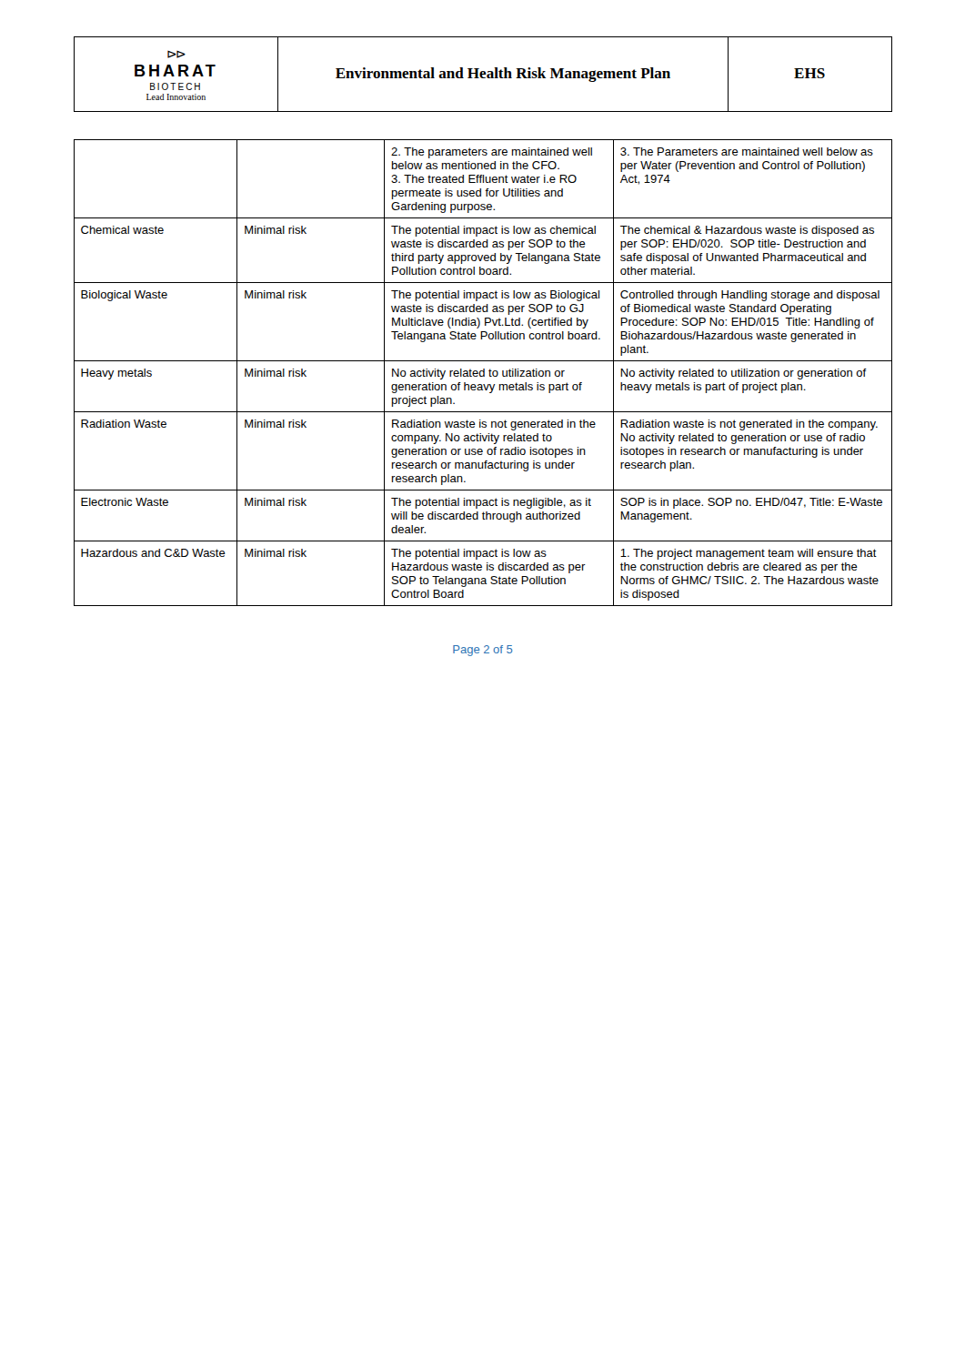| ⊳⊳ BHARAT BIOTECH Lead Innovation | Environmental and Health Risk Management Plan | EHS |
| | | 2. The parameters are maintained well below as mentioned in the CFO. 3. The treated Effluent water i.e RO permeate is used for Utilities and Gardening purpose. | 3. The Parameters are maintained well below as per Water (Prevention and Control of Pollution) Act, 1974 |
| Chemical waste | Minimal risk | The potential impact is low as chemical waste is discarded as per SOP to the third party approved by Telangana State Pollution control board. | The chemical & Hazardous waste is disposed as per SOP: EHD/020. SOP title- Destruction and safe disposal of Unwanted Pharmaceutical and other material. |
| Biological Waste | Minimal risk | The potential impact is low as Biological waste is discarded as per SOP to GJ Multiclave (India) Pvt.Ltd. (certified by Telangana State Pollution control board. | Controlled through Handling storage and disposal of Biomedical waste Standard Operating Procedure: SOP No: EHD/015 Title: Handling of Biohazardous/Hazardous waste generated in plant. |
| Heavy metals | Minimal risk | No activity related to utilization or generation of heavy metals is part of project plan. | No activity related to utilization or generation of heavy metals is part of project plan. |
| Radiation Waste | Minimal risk | Radiation waste is not generated in the company. No activity related to generation or use of radio isotopes in research or manufacturing is under research plan. | Radiation waste is not generated in the company. No activity related to generation or use of radio isotopes in research or manufacturing is under research plan. |
| Electronic Waste | Minimal risk | The potential impact is negligible, as it will be discarded through authorized dealer. | SOP is in place. SOP no. EHD/047, Title: E-Waste Management. |
| Hazardous and C&D Waste | Minimal risk | The potential impact is low as Hazardous waste is discarded as per SOP to Telangana State Pollution Control Board | 1. The project management team will ensure that the construction debris are cleared as per the Norms of GHMC/ TSIIC. 2. The Hazardous waste is disposed |
Page 2 of 5